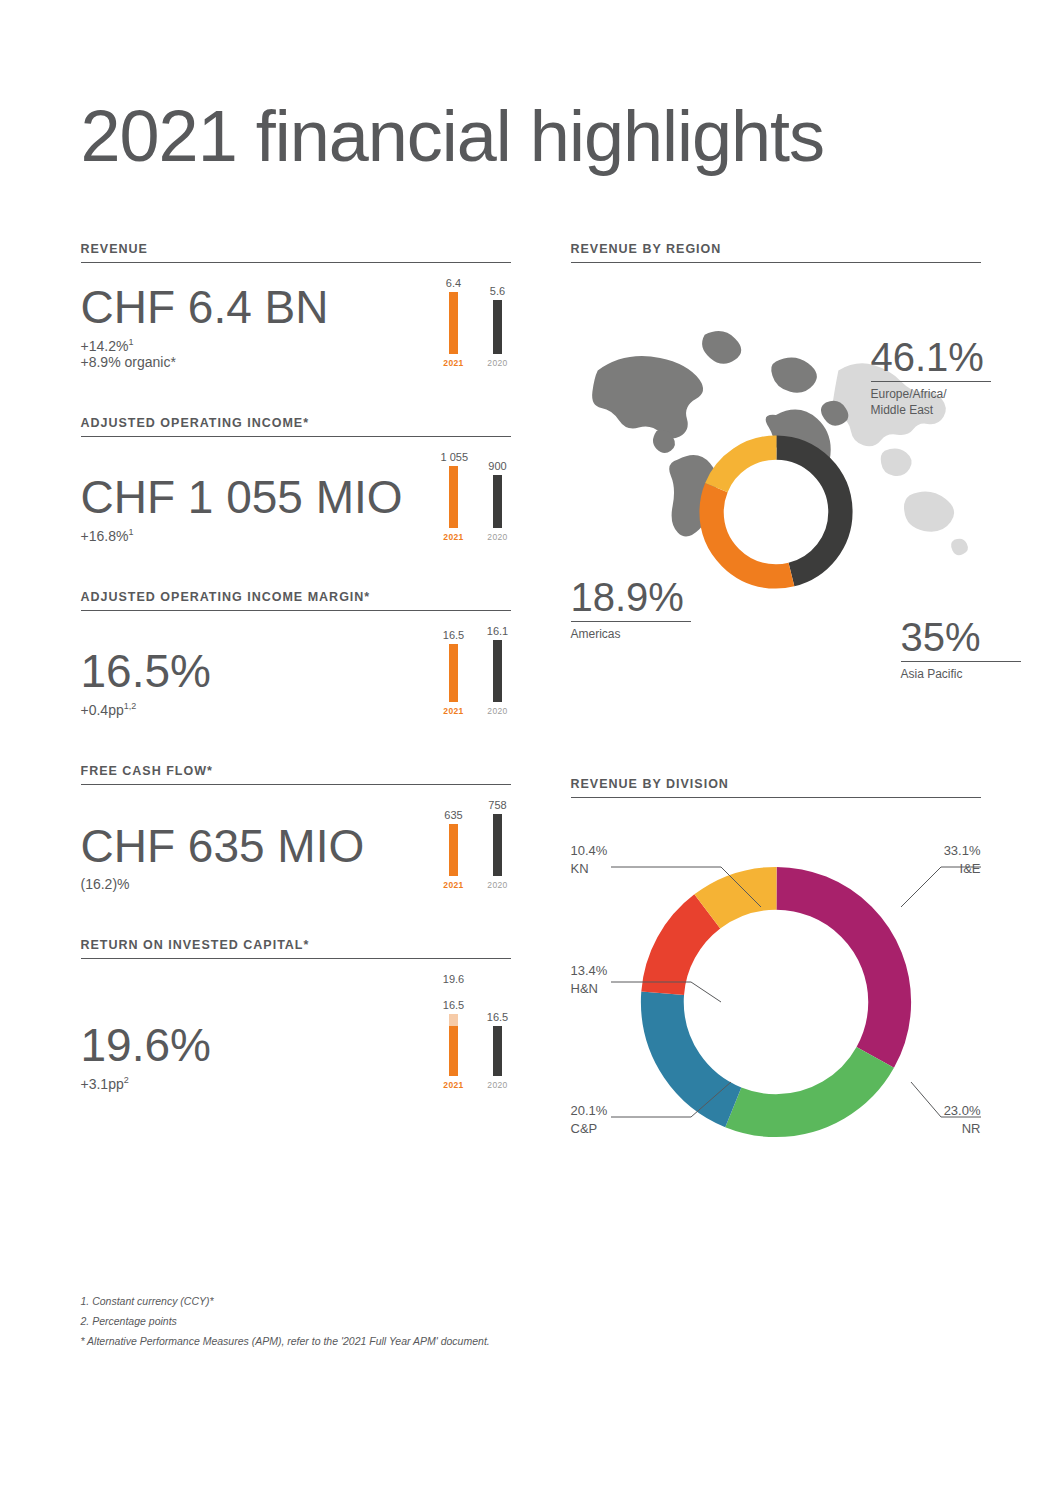2021 financial highlights
Revenue
CHF 6.4 BN
+14.2%1
+8.9% organic*
6.4
2021
5.6
2020
Adjusted operating income*
CHF 1 055 MIO
+16.8%1
1 055
2021
900
2020
Adjusted operating income margin*
16.5%
+0.4pp1,2
16.5
2021
16.1
2020
Free cash flow*
CHF 635 MIO
(16.2)%
635
2021
758
2020
Return on invested capital*
19.6%
+3.1pp2
19.6
16.5
2021
16.5
2020
Revenue by region
46.1%
Europe/Africa/
Middle East
18.9%
Americas
35%
Asia Pacific
Revenue by division
33.1% I&E
23.0% NR
20.1% C&P
13.4% H&N
10.4% KN
1. Constant currency (CCY)*
2. Percentage points
* Alternative Performance Measures (APM), refer to the '2021 Full Year APM' document.